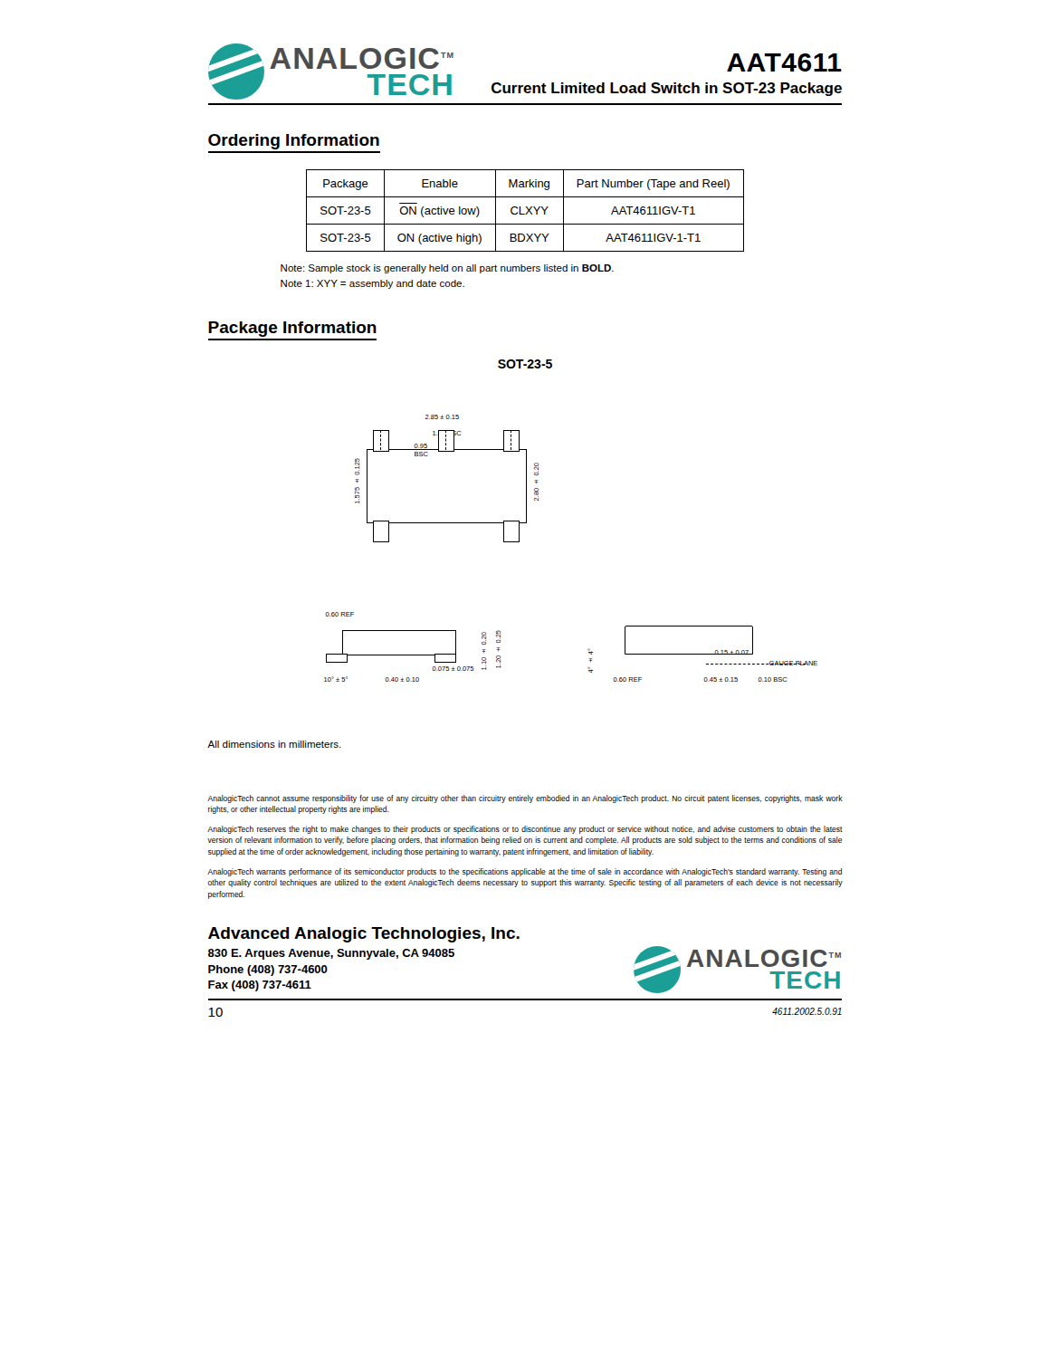ANALOGICTM TECH
AAT4611
Current Limited Load Switch in SOT-23 Package
Ordering Information
| Package | Enable | Marking | Part Number (Tape and Reel) |
| --- | --- | --- | --- |
| SOT-23-5 | ON (active low) | CLXYY | AAT4611IGV-T1 |
| SOT-23-5 | ON (active high) | BDXYY | AAT4611IGV-1-T1 |
Note: Sample stock is generally held on all part numbers listed in BOLD.
Note 1: XYY = assembly and date code.
Package Information
SOT-23-5
2.85 ± 0.15
1.90 BSC
0.95
BSC
1.575 ± 0.125
2.80 ± 0.20
0.60 REF
1.10 ± 0.20
1.20 ± 0.25
10° ± 5°
0.40 ± 0.10
0.075 ± 0.075
4° ± 4°
0.60 REF
0.15 ± 0.07
GAUGE PLANE
0.45 ± 0.15
0.10 BSC
All dimensions in millimeters.
AnalogicTech cannot assume responsibility for use of any circuitry other than circuitry entirely embodied in an AnalogicTech product. No circuit patent licenses, copyrights, mask work rights, or other intellectual property rights are implied.
AnalogicTech reserves the right to make changes to their products or specifications or to discontinue any product or service without notice, and advise customers to obtain the latest version of relevant information to verify, before placing orders, that information being relied on is current and complete. All products are sold subject to the terms and conditions of sale supplied at the time of order acknowledgement, including those pertaining to warranty, patent infringement, and limitation of liability.
AnalogicTech warrants performance of its semiconductor products to the specifications applicable at the time of sale in accordance with AnalogicTech's standard warranty. Testing and other quality control techniques are utilized to the extent AnalogicTech deems necessary to support this warranty. Specific testing of all parameters of each device is not necessarily performed.
Advanced Analogic Technologies, Inc.
830 E. Arques Avenue, Sunnyvale, CA 94085
Phone (408) 737-4600
Fax (408) 737-4611
ANALOGICTM TECH
10
4611.2002.5.0.91